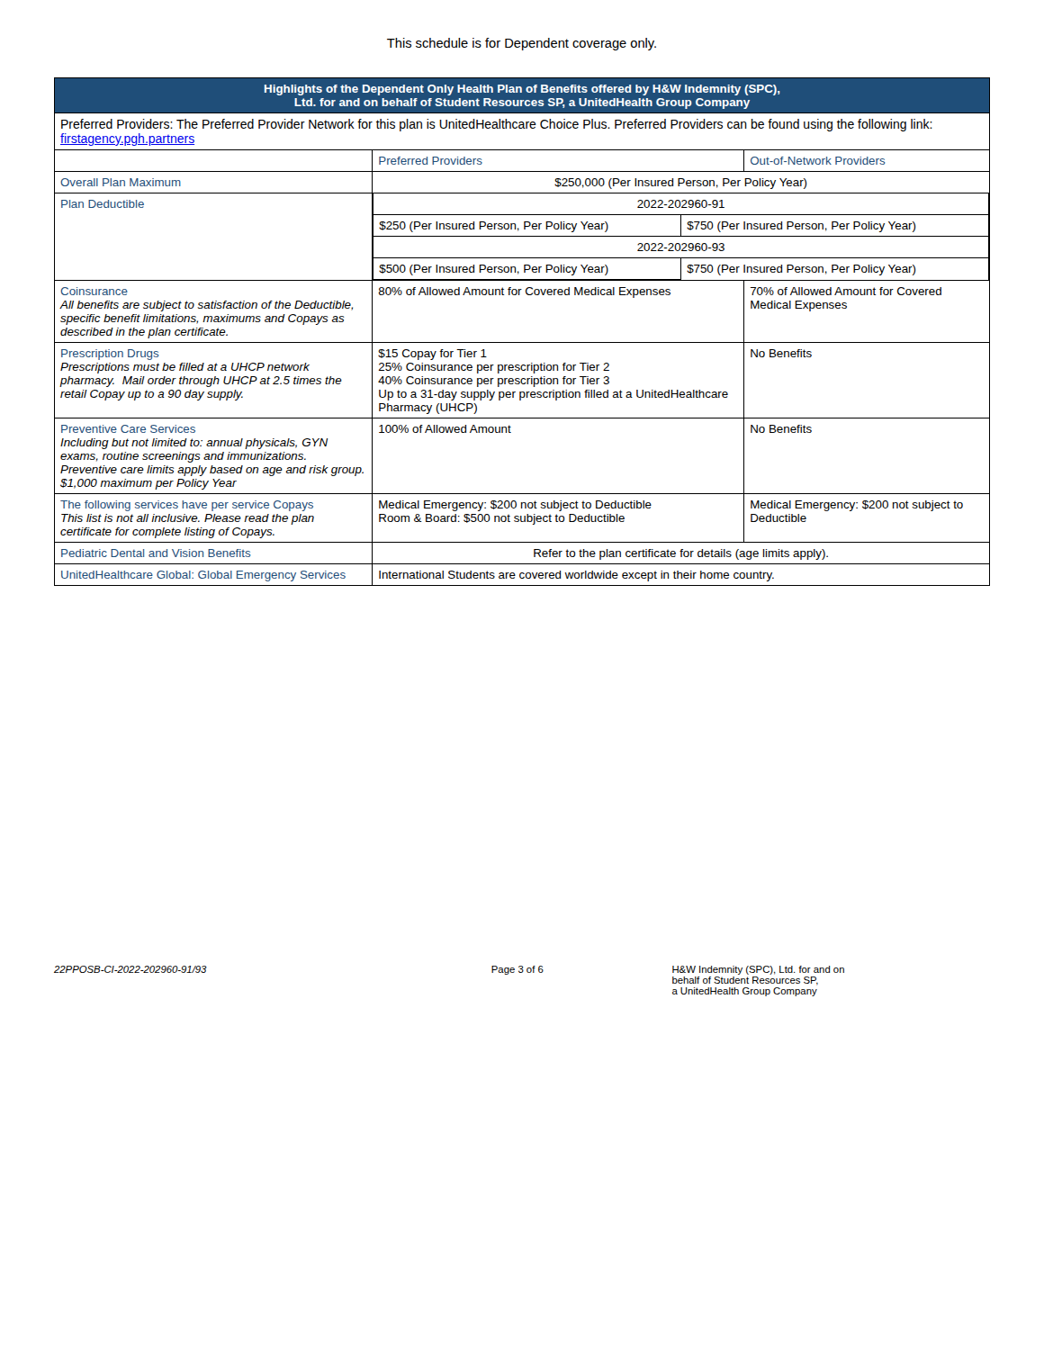This schedule is for Dependent coverage only.
| Highlights of the Dependent Only Health Plan of Benefits offered by H&W Indemnity (SPC), Ltd. for and on behalf of Student Resources SP, a UnitedHealth Group Company |
| Preferred Providers: The Preferred Provider Network for this plan is UnitedHealthcare Choice Plus. Preferred Providers can be found using the following link: firstagency.pgh.partners |
| | Preferred Providers | Out-of-Network Providers |
| Overall Plan Maximum | $250,000 (Per Insured Person, Per Policy Year) |
| Plan Deductible | / 2022-202960-91 / / $250 (Per Insured Person, Per Policy Year) / $750 (Per Insured Person, Per Policy Year) / / 2022-202960-93 / / $500 (Per Insured Person, Per Policy Year) / $750 (Per Insured Person, Per Policy Year) / |
| Coinsurance All benefits are subject to satisfaction of the Deductible, specific benefit limitations, maximums and Copays as described in the plan certificate. | 80% of Allowed Amount for Covered Medical Expenses | 70% of Allowed Amount for Covered Medical Expenses |
| Prescription Drugs Prescriptions must be filled at a UHCP network pharmacy. Mail order through UHCP at 2.5 times the retail Copay up to a 90 day supply. | $15 Copay for Tier 1 25% Coinsurance per prescription for Tier 2 40% Coinsurance per prescription for Tier 3 Up to a 31-day supply per prescription filled at a UnitedHealthcare Pharmacy (UHCP) | No Benefits |
| Preventive Care Services Including but not limited to: annual physicals, GYN exams, routine screenings and immunizations. Preventive care limits apply based on age and risk group. $1,000 maximum per Policy Year | 100% of Allowed Amount | No Benefits |
| The following services have per service Copays This list is not all inclusive. Please read the plan certificate for complete listing of Copays. | Medical Emergency: $200 not subject to Deductible Room & Board: $500 not subject to Deductible | Medical Emergency: $200 not subject to Deductible |
| Pediatric Dental and Vision Benefits | Refer to the plan certificate for details (age limits apply). |
| UnitedHealthcare Global: Global Emergency Services | International Students are covered worldwide except in their home country. |
22PPOSB-CI-2022-202960-91/93
Page 3 of 6
H&W Indemnity (SPC), Ltd. for and on
behalf of Student Resources SP,
a UnitedHealth Group Company